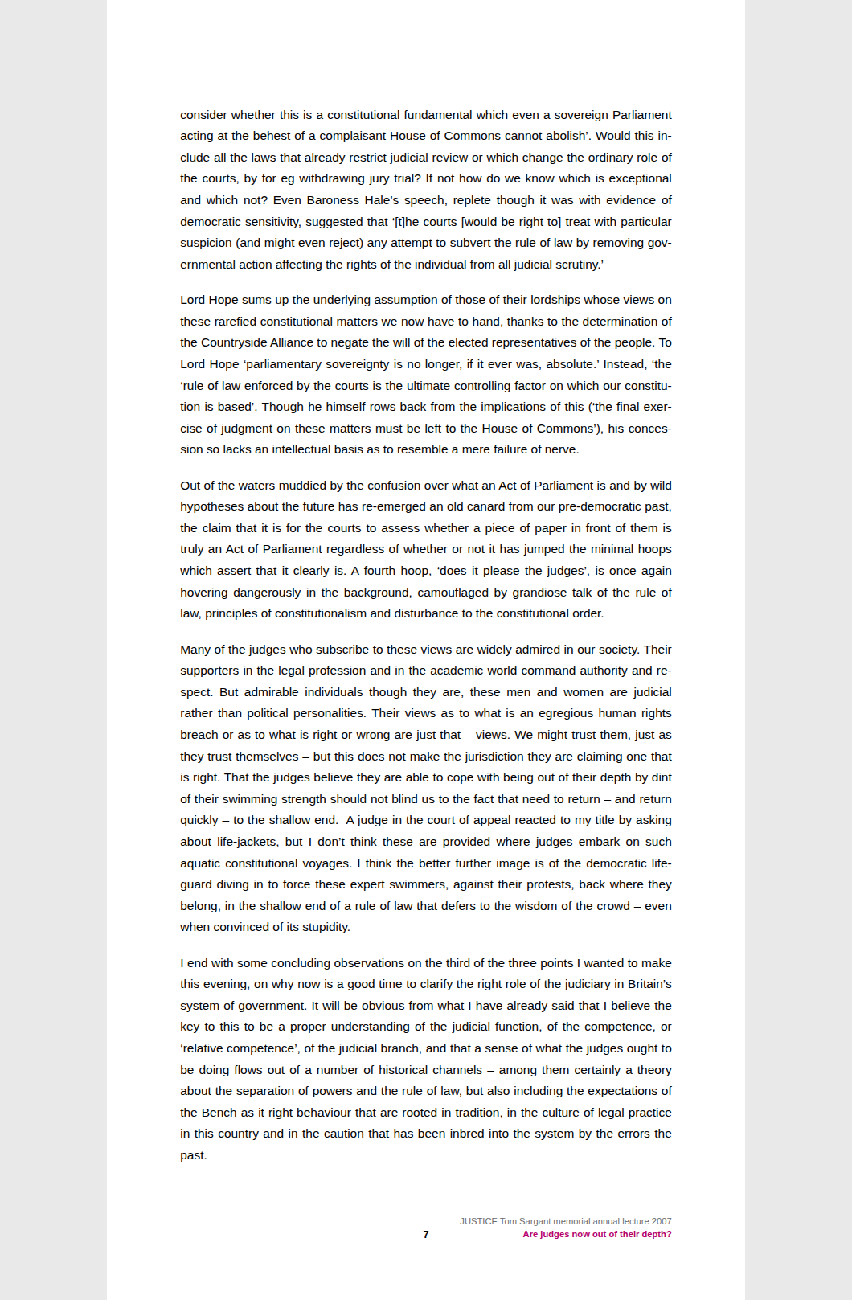consider whether this is a constitutional fundamental which even a sovereign Parliament acting at the behest of a complaisant House of Commons cannot abolish’. Would this include all the laws that already restrict judicial review or which change the ordinary role of the courts, by for eg withdrawing jury trial? If not how do we know which is exceptional and which not? Even Baroness Hale’s speech, replete though it was with evidence of democratic sensitivity, suggested that ‘[t]he courts [would be right to] treat with particular suspicion (and might even reject) any attempt to subvert the rule of law by removing governmental action affecting the rights of the individual from all judicial scrutiny.’
Lord Hope sums up the underlying assumption of those of their lordships whose views on these rarefied constitutional matters we now have to hand, thanks to the determination of the Countryside Alliance to negate the will of the elected representatives of the people. To Lord Hope ‘parliamentary sovereignty is no longer, if it ever was, absolute.’ Instead, ‘the ‘rule of law enforced by the courts is the ultimate controlling factor on which our constitution is based’. Though he himself rows back from the implications of this (‘the final exercise of judgment on these matters must be left to the House of Commons’), his concession so lacks an intellectual basis as to resemble a mere failure of nerve.
Out of the waters muddied by the confusion over what an Act of Parliament is and by wild hypotheses about the future has re-emerged an old canard from our pre-democratic past, the claim that it is for the courts to assess whether a piece of paper in front of them is truly an Act of Parliament regardless of whether or not it has jumped the minimal hoops which assert that it clearly is. A fourth hoop, ‘does it please the judges’, is once again hovering dangerously in the background, camouflaged by grandiose talk of the rule of law, principles of constitutionalism and disturbance to the constitutional order.
Many of the judges who subscribe to these views are widely admired in our society. Their supporters in the legal profession and in the academic world command authority and respect. But admirable individuals though they are, these men and women are judicial rather than political personalities. Their views as to what is an egregious human rights breach or as to what is right or wrong are just that – views. We might trust them, just as they trust themselves – but this does not make the jurisdiction they are claiming one that is right. That the judges believe they are able to cope with being out of their depth by dint of their swimming strength should not blind us to the fact that need to return – and return quickly – to the shallow end. A judge in the court of appeal reacted to my title by asking about life-jackets, but I don’t think these are provided where judges embark on such aquatic constitutional voyages. I think the better further image is of the democratic lifeguard diving in to force these expert swimmers, against their protests, back where they belong, in the shallow end of a rule of law that defers to the wisdom of the crowd – even when convinced of its stupidity.
I end with some concluding observations on the third of the three points I wanted to make this evening, on why now is a good time to clarify the right role of the judiciary in Britain’s system of government. It will be obvious from what I have already said that I believe the key to this to be a proper understanding of the judicial function, of the competence, or ‘relative competence’, of the judicial branch, and that a sense of what the judges ought to be doing flows out of a number of historical channels – among them certainly a theory about the separation of powers and the rule of law, but also including the expectations of the Bench as it right behaviour that are rooted in tradition, in the culture of legal practice in this country and in the caution that has been inbred into the system by the errors the past.
7
JUSTICE Tom Sargant memorial annual lecture 2007
Are judges now out of their depth?